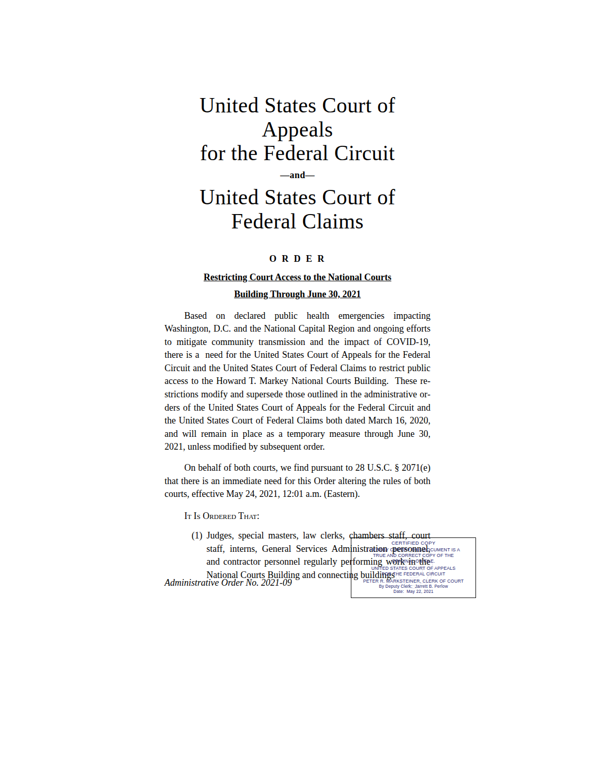United States Court of Appeals
for the Federal Circuit
—and—
United States Court of
Federal Claims
O R D E R
Restricting Court Access to the National Courts
Building Through June 30, 2021
Based on declared public health emergencies impacting Washington, D.C. and the National Capital Region and ongoing efforts to mitigate community transmission and the impact of COVID-19, there is a need for the United States Court of Appeals for the Federal Circuit and the United States Court of Federal Claims to restrict public access to the Howard T. Markey National Courts Building. These restrictions modify and supersede those outlined in the administrative orders of the United States Court of Appeals for the Federal Circuit and the United States Court of Federal Claims both dated March 16, 2020, and will remain in place as a temporary measure through June 30, 2021, unless modified by subsequent order.
On behalf of both courts, we find pursuant to 28 U.S.C. § 2071(e) that there is an immediate need for this Order altering the rules of both courts, effective May 24, 2021, 12:01 a.m. (Eastern).
It Is Ordered That:
(1) Judges, special masters, law clerks, chambers staff, court staff, interns, General Services Administration personnel, and contractor personnel regularly performing work in the National Courts Building and connecting buildings
Administrative Order No. 2021-09
CERTIFIED COPY
I HEREBY CERTIFY THIS DOCUMENT IS A
TRUE AND CORRECT COPY OF THE
ORIGINAL ON FILE.
UNITED STATES COURT OF APPEALS
FOR THE FEDERAL CIRCUIT
PETER R. MARKSTEINER, CLERK OF COURT
By Deputy Clerk: Jarrett B. Perlow
Date: May 22, 2021